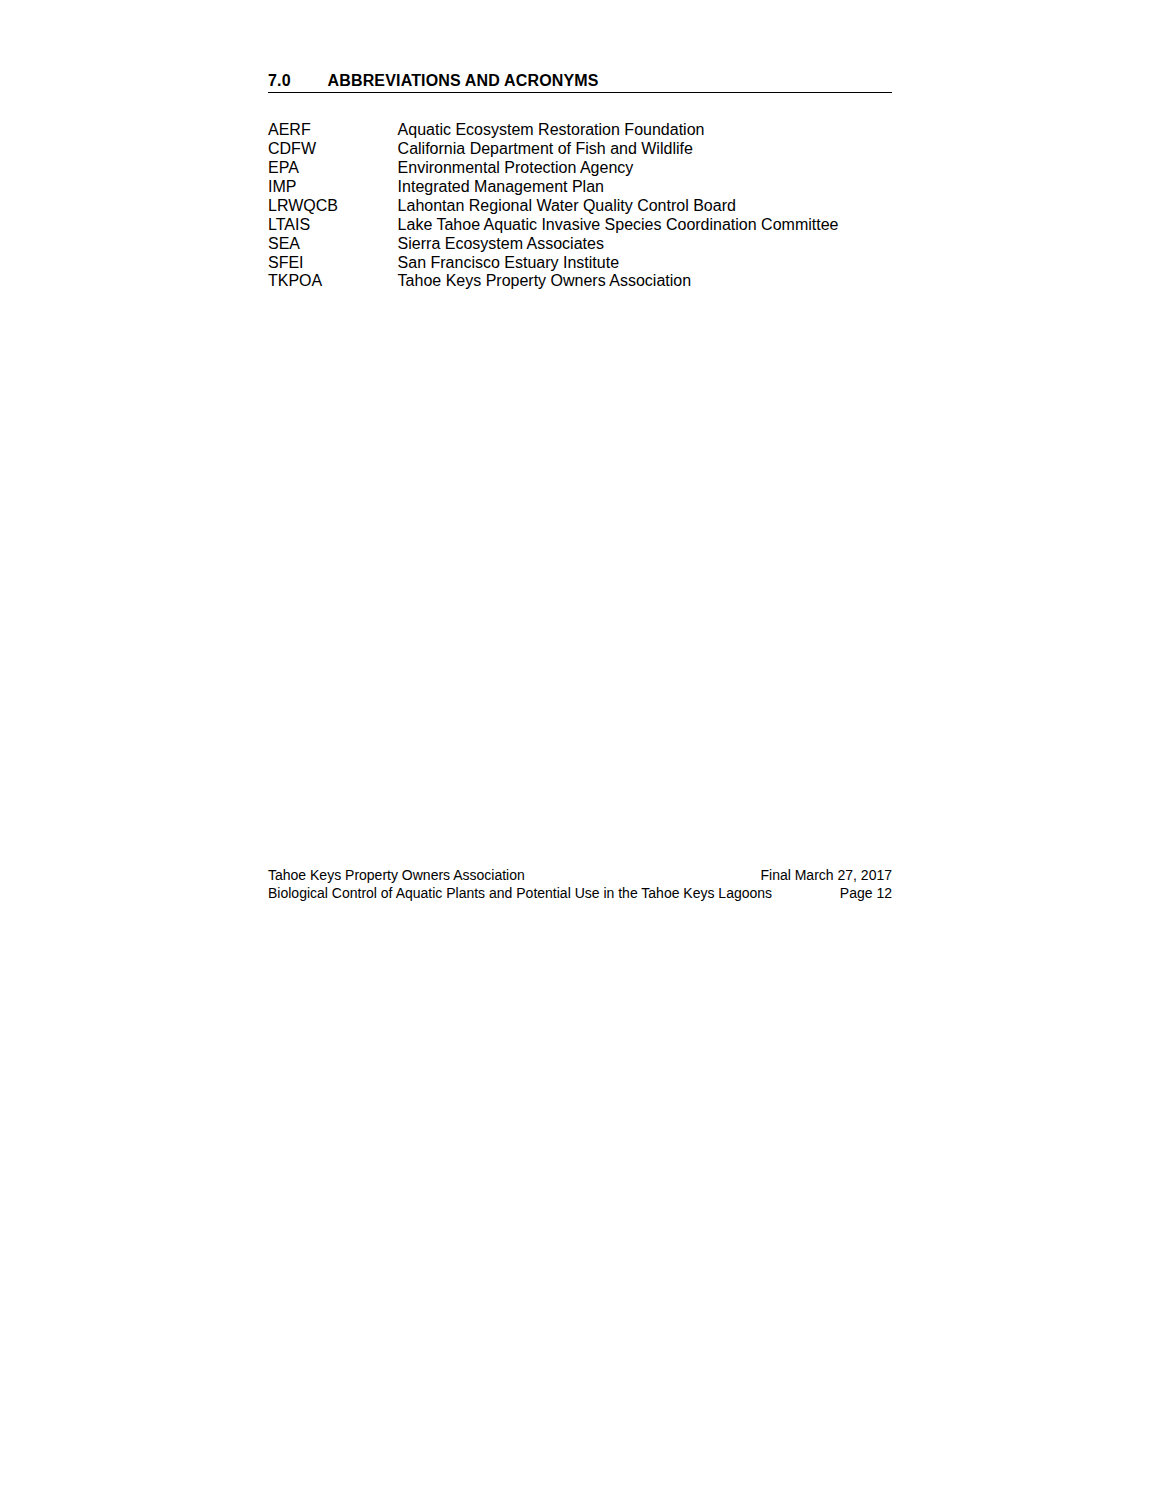7.0 ABBREVIATIONS AND ACRONYMS
| AERF | Aquatic Ecosystem Restoration Foundation |
| CDFW | California Department of Fish and Wildlife |
| EPA | Environmental Protection Agency |
| IMP | Integrated Management Plan |
| LRWQCB | Lahontan Regional Water Quality Control Board |
| LTAIS | Lake Tahoe Aquatic Invasive Species Coordination Committee |
| SEA | Sierra Ecosystem Associates |
| SFEI | San Francisco Estuary Institute |
| TKPOA | Tahoe Keys Property Owners Association |
Tahoe Keys Property Owners Association
Final March 27, 2017
Biological Control of Aquatic Plants and Potential Use in the Tahoe Keys Lagoons
Page 12